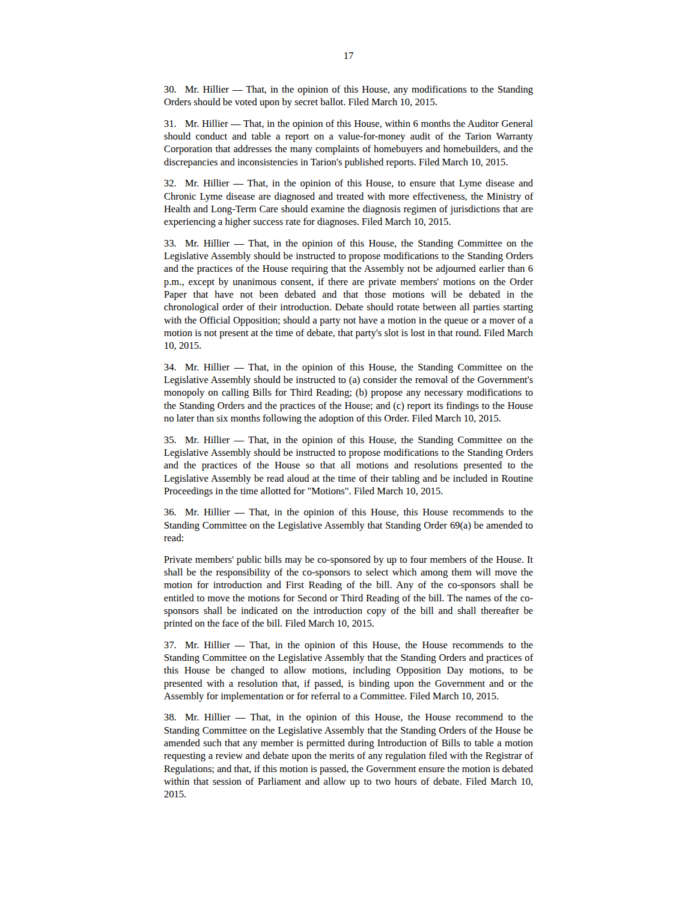17
30. Mr. Hillier — That, in the opinion of this House, any modifications to the Standing Orders should be voted upon by secret ballot. Filed March 10, 2015.
31. Mr. Hillier — That, in the opinion of this House, within 6 months the Auditor General should conduct and table a report on a value-for-money audit of the Tarion Warranty Corporation that addresses the many complaints of homebuyers and homebuilders, and the discrepancies and inconsistencies in Tarion's published reports. Filed March 10, 2015.
32. Mr. Hillier — That, in the opinion of this House, to ensure that Lyme disease and Chronic Lyme disease are diagnosed and treated with more effectiveness, the Ministry of Health and Long-Term Care should examine the diagnosis regimen of jurisdictions that are experiencing a higher success rate for diagnoses. Filed March 10, 2015.
33. Mr. Hillier — That, in the opinion of this House, the Standing Committee on the Legislative Assembly should be instructed to propose modifications to the Standing Orders and the practices of the House requiring that the Assembly not be adjourned earlier than 6 p.m., except by unanimous consent, if there are private members' motions on the Order Paper that have not been debated and that those motions will be debated in the chronological order of their introduction. Debate should rotate between all parties starting with the Official Opposition; should a party not have a motion in the queue or a mover of a motion is not present at the time of debate, that party's slot is lost in that round. Filed March 10, 2015.
34. Mr. Hillier — That, in the opinion of this House, the Standing Committee on the Legislative Assembly should be instructed to (a) consider the removal of the Government's monopoly on calling Bills for Third Reading; (b) propose any necessary modifications to the Standing Orders and the practices of the House; and (c) report its findings to the House no later than six months following the adoption of this Order. Filed March 10, 2015.
35. Mr. Hillier — That, in the opinion of this House, the Standing Committee on the Legislative Assembly should be instructed to propose modifications to the Standing Orders and the practices of the House so that all motions and resolutions presented to the Legislative Assembly be read aloud at the time of their tabling and be included in Routine Proceedings in the time allotted for "Motions". Filed March 10, 2015.
36. Mr. Hillier — That, in the opinion of this House, this House recommends to the Standing Committee on the Legislative Assembly that Standing Order 69(a) be amended to read:
Private members' public bills may be co-sponsored by up to four members of the House. It shall be the responsibility of the co-sponsors to select which among them will move the motion for introduction and First Reading of the bill. Any of the co-sponsors shall be entitled to move the motions for Second or Third Reading of the bill. The names of the co-sponsors shall be indicated on the introduction copy of the bill and shall thereafter be printed on the face of the bill. Filed March 10, 2015.
37. Mr. Hillier — That, in the opinion of this House, the House recommends to the Standing Committee on the Legislative Assembly that the Standing Orders and practices of this House be changed to allow motions, including Opposition Day motions, to be presented with a resolution that, if passed, is binding upon the Government and or the Assembly for implementation or for referral to a Committee. Filed March 10, 2015.
38. Mr. Hillier — That, in the opinion of this House, the House recommend to the Standing Committee on the Legislative Assembly that the Standing Orders of the House be amended such that any member is permitted during Introduction of Bills to table a motion requesting a review and debate upon the merits of any regulation filed with the Registrar of Regulations; and that, if this motion is passed, the Government ensure the motion is debated within that session of Parliament and allow up to two hours of debate. Filed March 10, 2015.